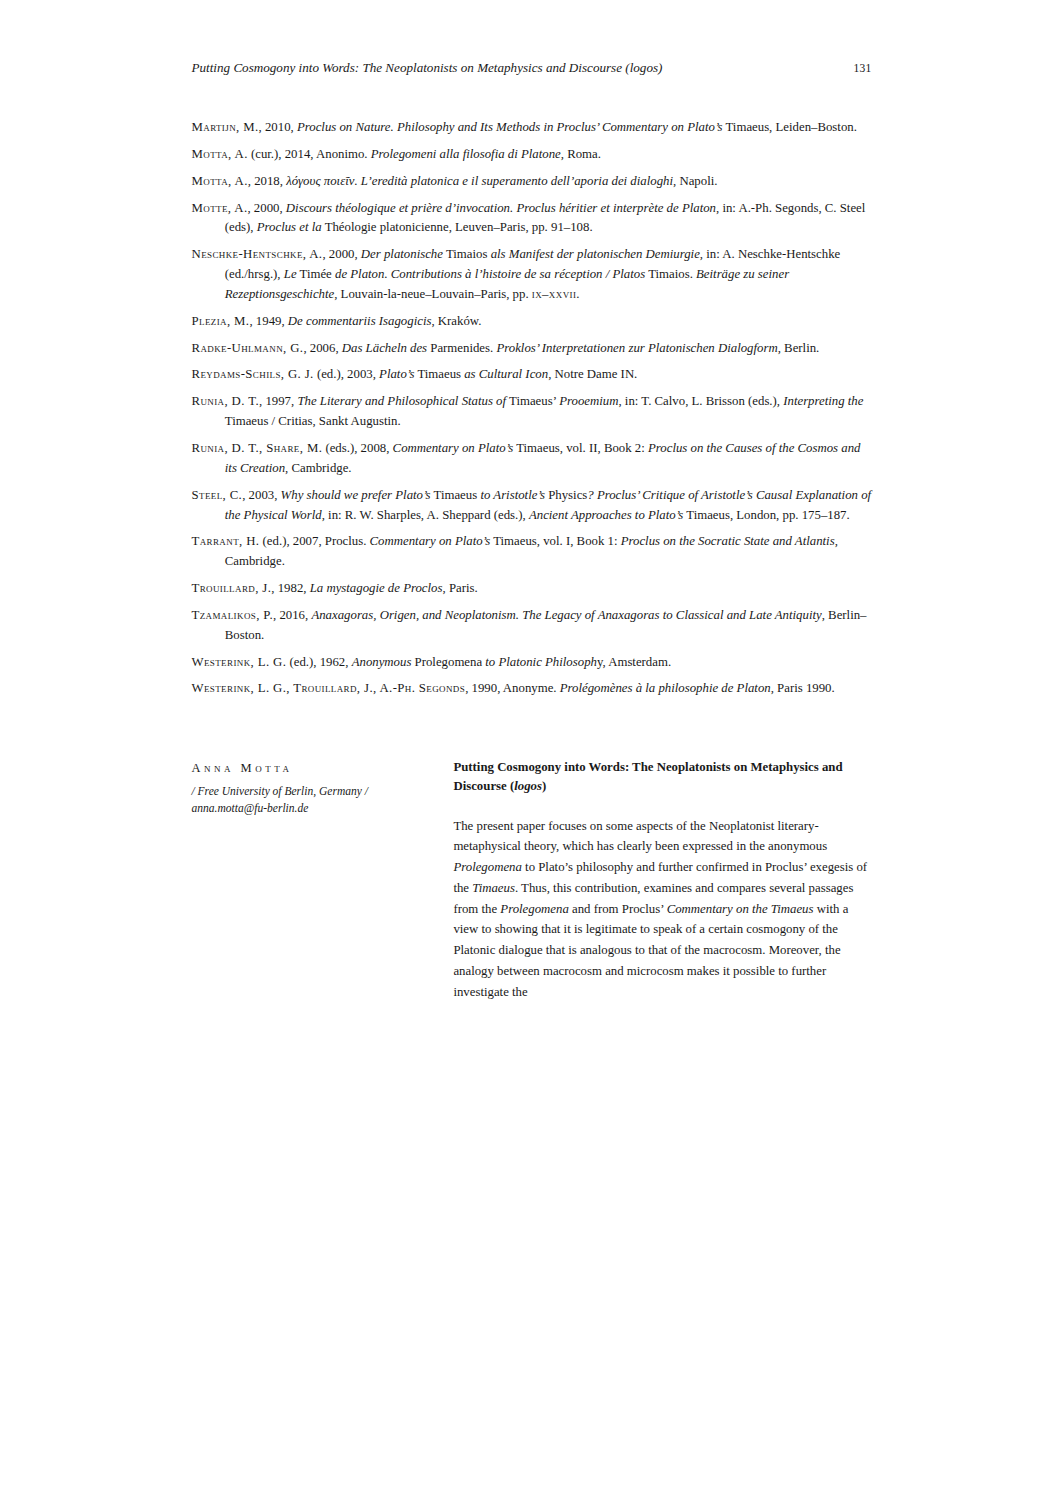Putting Cosmogony into Words: The Neoplatonists on Metaphysics and Discourse (logos) 131
Martijn, M., 2010, Proclus on Nature. Philosophy and Its Methods in Proclus’ Commentary on Plato’s Timaeus, Leiden–Boston.
Motta, A. (cur.), 2014, Anonimo. Prolegomeni alla filosofia di Platone, Roma.
Motta, A., 2018, λόγους ποιεῖν. L’eredità platonica e il superamento dell’aporia dei dialoghi, Napoli.
Motte, A., 2000, Discours théologique et prière d’invocation. Proclus héritier et interprète de Platon, in: A.-Ph. Segonds, C. Steel (eds), Proclus et la Théologie platonicienne, Leuven–Paris, pp. 91–108.
Neschke-Hentschke, A., 2000, Der platonische Timaios als Manifest der platonischen Demiurgie, in: A. Neschke-Hentschke (ed./hrsg.), Le Timée de Platon. Contributions à l’histoire de sa réception / Platos Timaios. Beiträge zu seiner Rezeptionsgeschichte, Louvain-la-neue–Louvain–Paris, pp. ix–xxvii.
Plezia, M., 1949, De commentariis Isagogicis, Kraków.
Radke-Uhlmann, G., 2006, Das Lächeln des Parmenides. Proklos’ Interpretationen zur Platonischen Dialogform, Berlin.
Reydams-Schils, G. J. (ed.), 2003, Plato’s Timaeus as Cultural Icon, Notre Dame IN.
Runia, D. T., 1997, The Literary and Philosophical Status of Timaeus’ Prooemium, in: T. Calvo, L. Brisson (eds.), Interpreting the Timaeus / Critias, Sankt Augustin.
Runia, D. T., Share, M. (eds.), 2008, Commentary on Plato’s Timaeus, vol. II, Book 2: Proclus on the Causes of the Cosmos and its Creation, Cambridge.
Steel, C., 2003, Why should we prefer Plato’s Timaeus to Aristotle’s Physics? Proclus’ Critique of Aristotle’s Causal Explanation of the Physical World, in: R. W. Sharples, A. Sheppard (eds.), Ancient Approaches to Plato’s Timaeus, London, pp. 175–187.
Tarrant, H. (ed.), 2007, Proclus. Commentary on Plato’s Timaeus, vol. I, Book 1: Proclus on the Socratic State and Atlantis, Cambridge.
Trouillard, J., 1982, La mystagogie de Proclos, Paris.
Tzamalikos, P., 2016, Anaxagoras, Origen, and Neoplatonism. The Legacy of Anaxagoras to Classical and Late Antiquity, Berlin–Boston.
Westerink, L. G. (ed.), 1962, Anonymous Prolegomena to Platonic Philosophy, Amsterdam.
Westerink, L. G., Trouillard, J., A.-Ph. Segonds, 1990, Anonyme. Prolégomènes à la philosophie de Platon, Paris 1990.
Anna Motta
/ Free University of Berlin, Germany /
anna.motta@fu-berlin.de
Putting Cosmogony into Words: The Neoplatonists on Metaphysics and Discourse (logos)
The present paper focuses on some aspects of the Neoplatonist literary-metaphysical theory, which has clearly been expressed in the anonymous Prolegomena to Plato’s philosophy and further confirmed in Proclus’ exegesis of the Timaeus. Thus, this contribution, examines and compares several passages from the Prolegomena and from Proclus’ Commentary on the Timaeus with a view to showing that it is legitimate to speak of a certain cosmogony of the Platonic dialogue that is analogous to that of the macrocosm. Moreover, the analogy between macrocosm and microcosm makes it possible to further investigate the